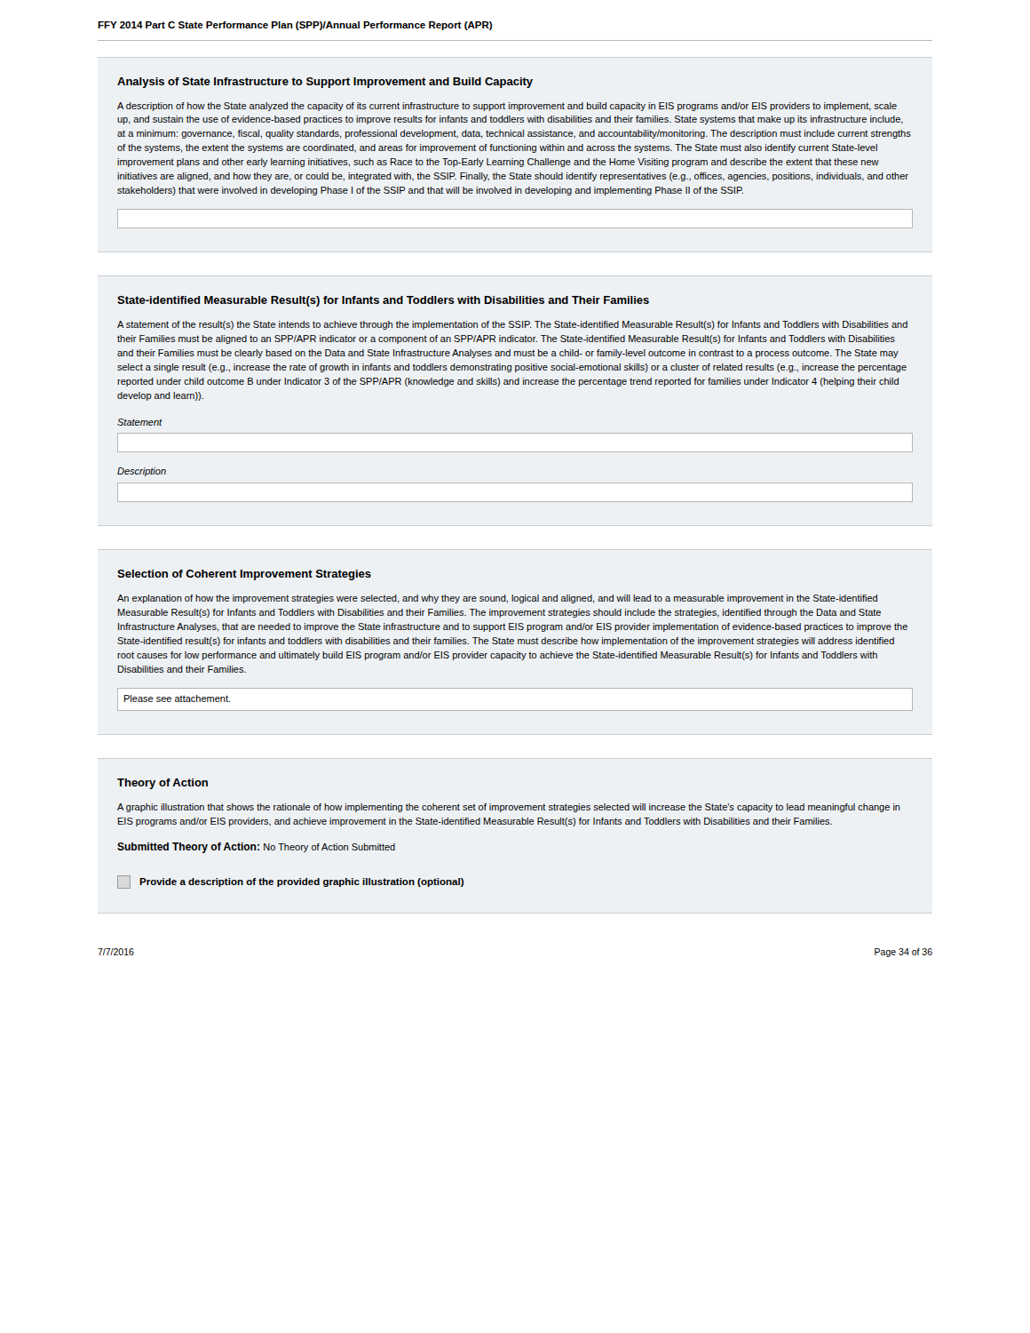FFY 2014 Part C State Performance Plan (SPP)/Annual Performance Report (APR)
Analysis of State Infrastructure to Support Improvement and Build Capacity
A description of how the State analyzed the capacity of its current infrastructure to support improvement and build capacity in EIS programs and/or EIS providers to implement, scale up, and sustain the use of evidence-based practices to improve results for infants and toddlers with disabilities and their families. State systems that make up its infrastructure include, at a minimum: governance, fiscal, quality standards, professional development, data, technical assistance, and accountability/monitoring. The description must include current strengths of the systems, the extent the systems are coordinated, and areas for improvement of functioning within and across the systems. The State must also identify current State-level improvement plans and other early learning initiatives, such as Race to the Top-Early Learning Challenge and the Home Visiting program and describe the extent that these new initiatives are aligned, and how they are, or could be, integrated with, the SSIP. Finally, the State should identify representatives (e.g., offices, agencies, positions, individuals, and other stakeholders) that were involved in developing Phase I of the SSIP and that will be involved in developing and implementing Phase II of the SSIP.
State-identified Measurable Result(s) for Infants and Toddlers with Disabilities and Their Families
A statement of the result(s) the State intends to achieve through the implementation of the SSIP. The State-identified Measurable Result(s) for Infants and Toddlers with Disabilities and their Families must be aligned to an SPP/APR indicator or a component of an SPP/APR indicator. The State-identified Measurable Result(s) for Infants and Toddlers with Disabilities and their Families must be clearly based on the Data and State Infrastructure Analyses and must be a child- or family-level outcome in contrast to a process outcome. The State may select a single result (e.g., increase the rate of growth in infants and toddlers demonstrating positive social-emotional skills) or a cluster of related results (e.g., increase the percentage reported under child outcome B under Indicator 3 of the SPP/APR (knowledge and skills) and increase the percentage trend reported for families under Indicator 4 (helping their child develop and learn)).
Statement
Description
Selection of Coherent Improvement Strategies
An explanation of how the improvement strategies were selected, and why they are sound, logical and aligned, and will lead to a measurable improvement in the State-identified Measurable Result(s) for Infants and Toddlers with Disabilities and their Families. The improvement strategies should include the strategies, identified through the Data and State Infrastructure Analyses, that are needed to improve the State infrastructure and to support EIS program and/or EIS provider implementation of evidence-based practices to improve the State-identified result(s) for infants and toddlers with disabilities and their families. The State must describe how implementation of the improvement strategies will address identified root causes for low performance and ultimately build EIS program and/or EIS provider capacity to achieve the State-identified Measurable Result(s) for Infants and Toddlers with Disabilities and their Families.
Please see attachement.
Theory of Action
A graphic illustration that shows the rationale of how implementing the coherent set of improvement strategies selected will increase the State's capacity to lead meaningful change in EIS programs and/or EIS providers, and achieve improvement in the State-identified Measurable Result(s) for Infants and Toddlers with Disabilities and their Families.
Submitted Theory of Action: No Theory of Action Submitted
Provide a description of the provided graphic illustration (optional)
7/7/2016
Page 34 of 36